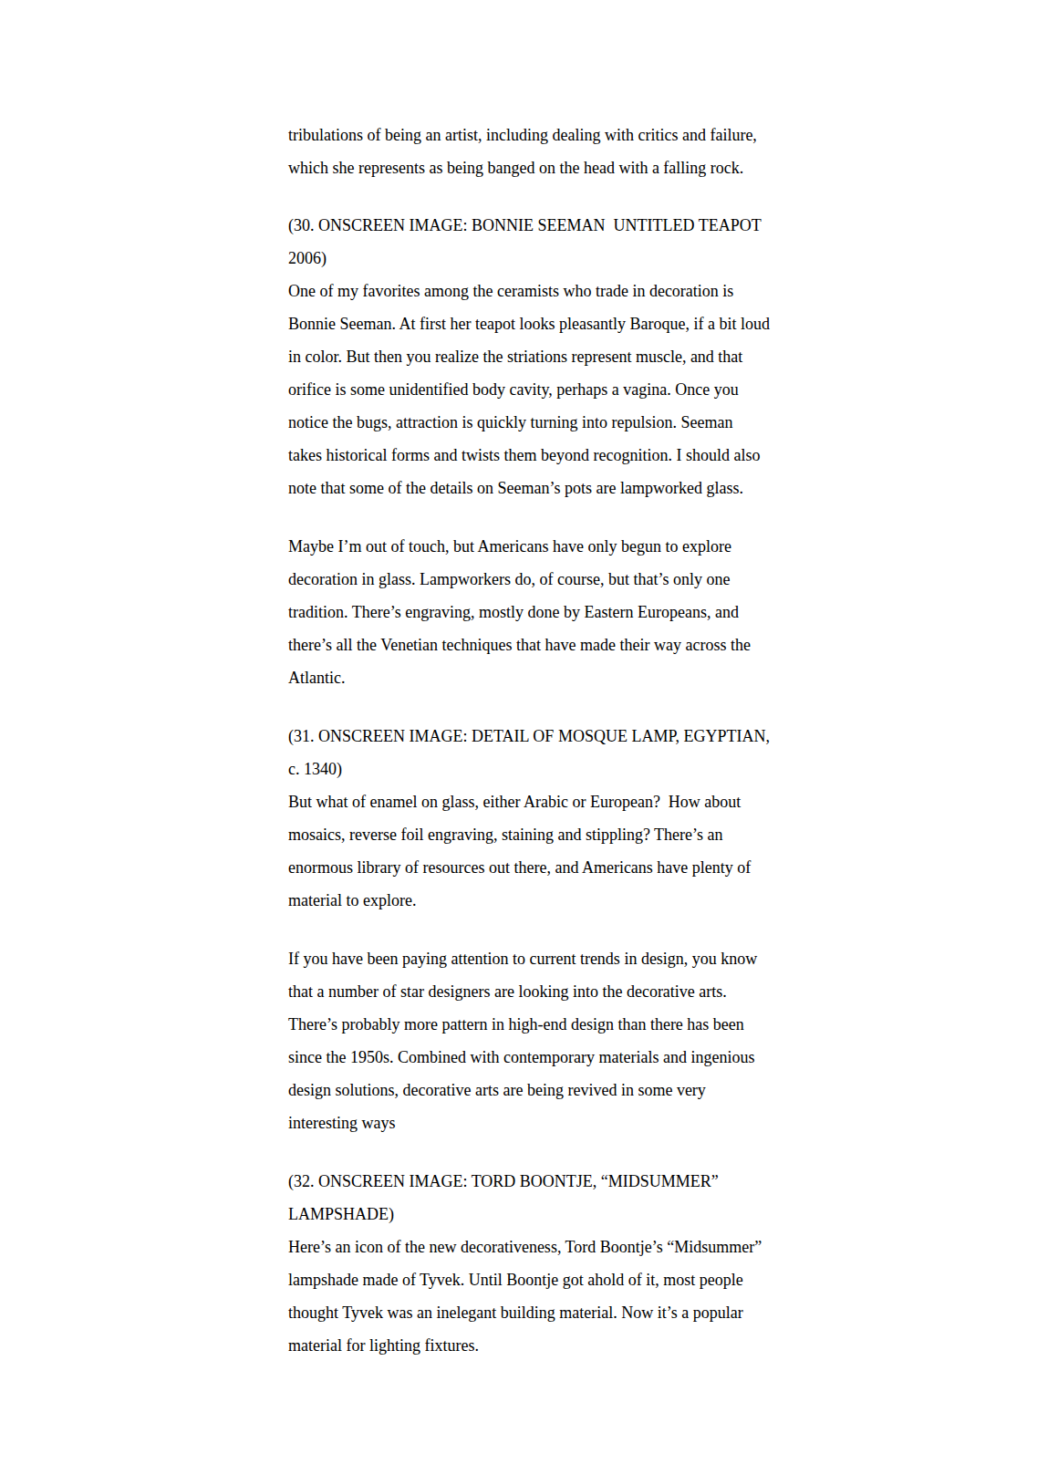tribulations of being an artist, including dealing with critics and failure, which she represents as being banged on the head with a falling rock.
(30. ONSCREEN IMAGE: BONNIE SEEMAN UNTITLED TEAPOT 2006)
One of my favorites among the ceramists who trade in decoration is Bonnie Seeman. At first her teapot looks pleasantly Baroque, if a bit loud in color. But then you realize the striations represent muscle, and that orifice is some unidentified body cavity, perhaps a vagina. Once you notice the bugs, attraction is quickly turning into repulsion. Seeman takes historical forms and twists them beyond recognition. I should also note that some of the details on Seeman’s pots are lampworked glass.
Maybe I’m out of touch, but Americans have only begun to explore decoration in glass. Lampworkers do, of course, but that’s only one tradition. There’s engraving, mostly done by Eastern Europeans, and there’s all the Venetian techniques that have made their way across the Atlantic.
(31. ONSCREEN IMAGE: DETAIL OF MOSQUE LAMP, EGYPTIAN, c. 1340)
But what of enamel on glass, either Arabic or European? How about mosaics, reverse foil engraving, staining and stippling? There’s an enormous library of resources out there, and Americans have plenty of material to explore.
If you have been paying attention to current trends in design, you know that a number of star designers are looking into the decorative arts. There’s probably more pattern in high-end design than there has been since the 1950s. Combined with contemporary materials and ingenious design solutions, decorative arts are being revived in some very interesting ways
(32. ONSCREEN IMAGE: TORD BOONTJE, “MIDSUMMER” LAMPSHADE)
Here’s an icon of the new decorativeness, Tord Boontje’s “Midsummer” lampshade made of Tyvek. Until Boontje got ahold of it, most people thought Tyvek was an inelegant building material. Now it’s a popular material for lighting fixtures.